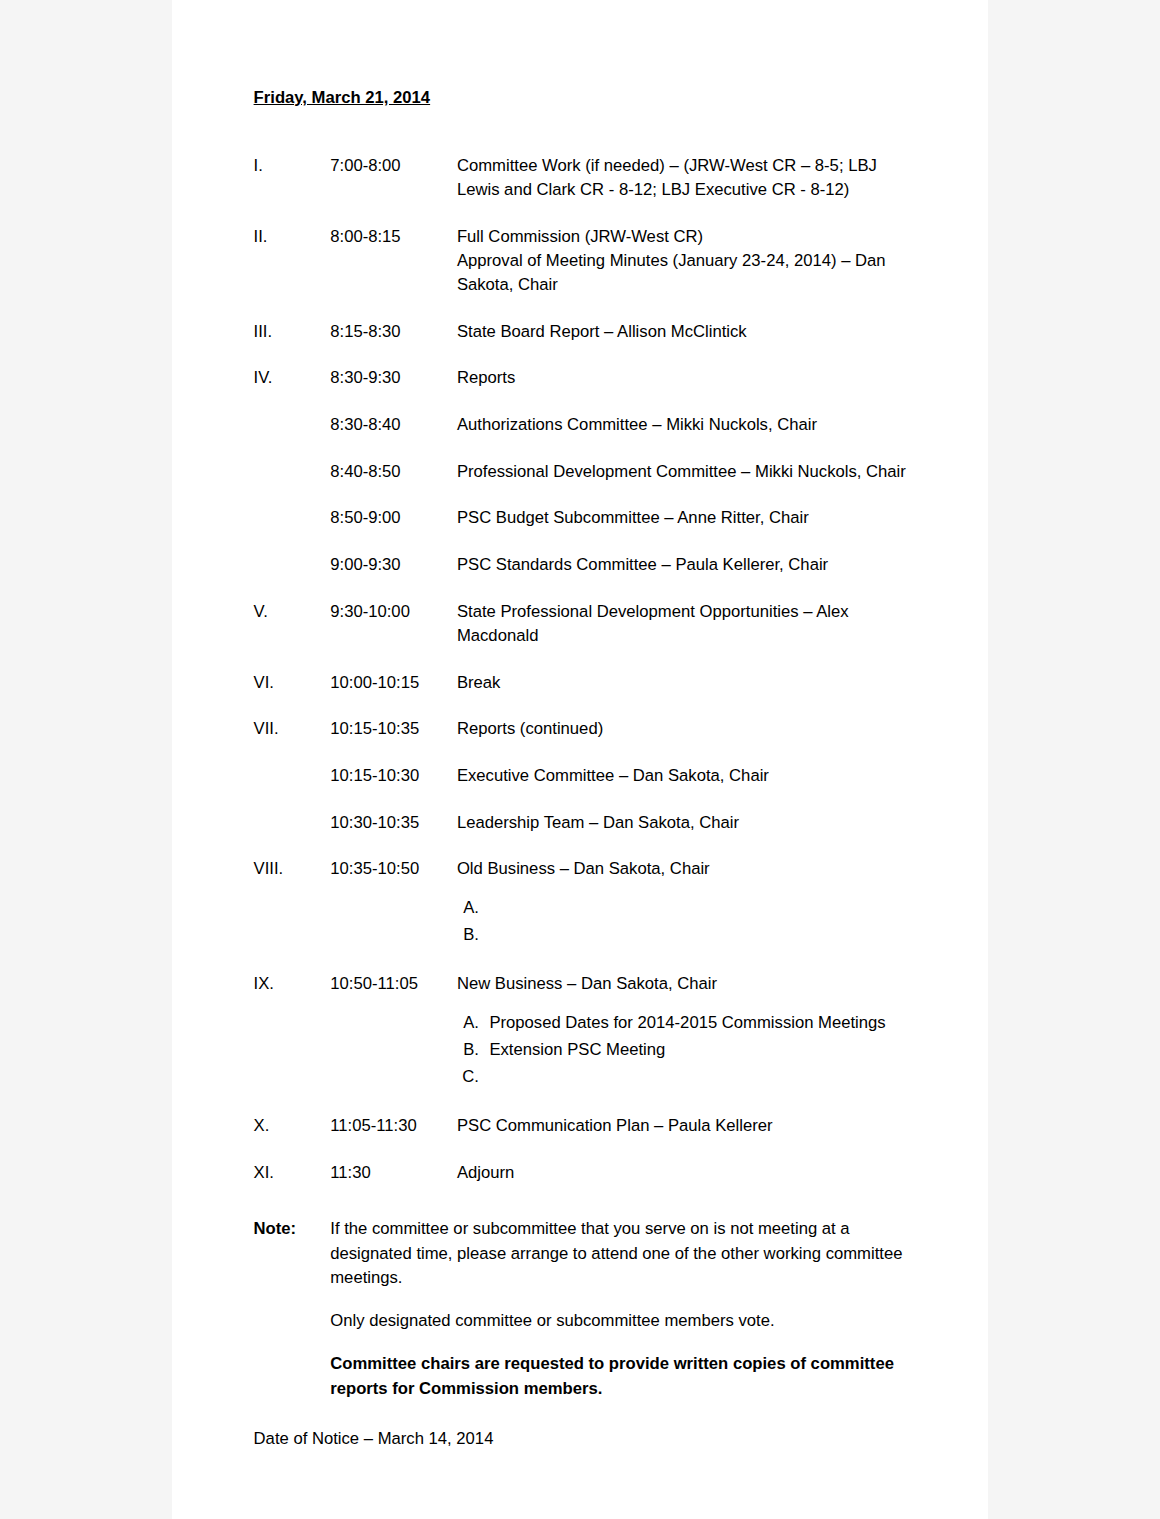Friday, March 21, 2014
| I. | 7:00-8:00 | Committee Work (if needed) – (JRW-West CR – 8-5; LBJ Lewis and Clark CR - 8-12; LBJ Executive CR - 8-12) |
| II. | 8:00-8:15 | Full Commission (JRW-West CR) Approval of Meeting Minutes (January 23-24, 2014) – Dan Sakota, Chair |
| III. | 8:15-8:30 | State Board Report – Allison McClintick |
| IV. | 8:30-9:30 | Reports |
| | 8:30-8:40 | Authorizations Committee – Mikki Nuckols, Chair |
| | 8:40-8:50 | Professional Development Committee – Mikki Nuckols, Chair |
| | 8:50-9:00 | PSC Budget Subcommittee – Anne Ritter, Chair |
| | 9:00-9:30 | PSC Standards Committee – Paula Kellerer, Chair |
| V. | 9:30-10:00 | State Professional Development Opportunities – Alex Macdonald |
| VI. | 10:00-10:15 | Break |
| VII. | 10:15-10:35 | Reports (continued) |
| | 10:15-10:30 | Executive Committee – Dan Sakota, Chair |
| | 10:30-10:35 | Leadership Team – Dan Sakota, Chair |
| VIII. | 10:35-10:50 | Old Business – Dan Sakota, Chair |
| IX. | 10:50-11:05 | New Business – Dan Sakota, Chair Proposed Dates for 2014-2015 Commission Meetings Extension PSC Meeting |
| X. | 11:05-11:30 | PSC Communication Plan – Paula Kellerer |
| XI. | 11:30 | Adjourn |
| Note: | If the committee or subcommittee that you serve on is not meeting at a designated time, please arrange to attend one of the other working committee meetings. Only designated committee or subcommittee members vote. Committee chairs are requested to provide written copies of committee reports for Commission members. |
Date of Notice – March 14, 2014